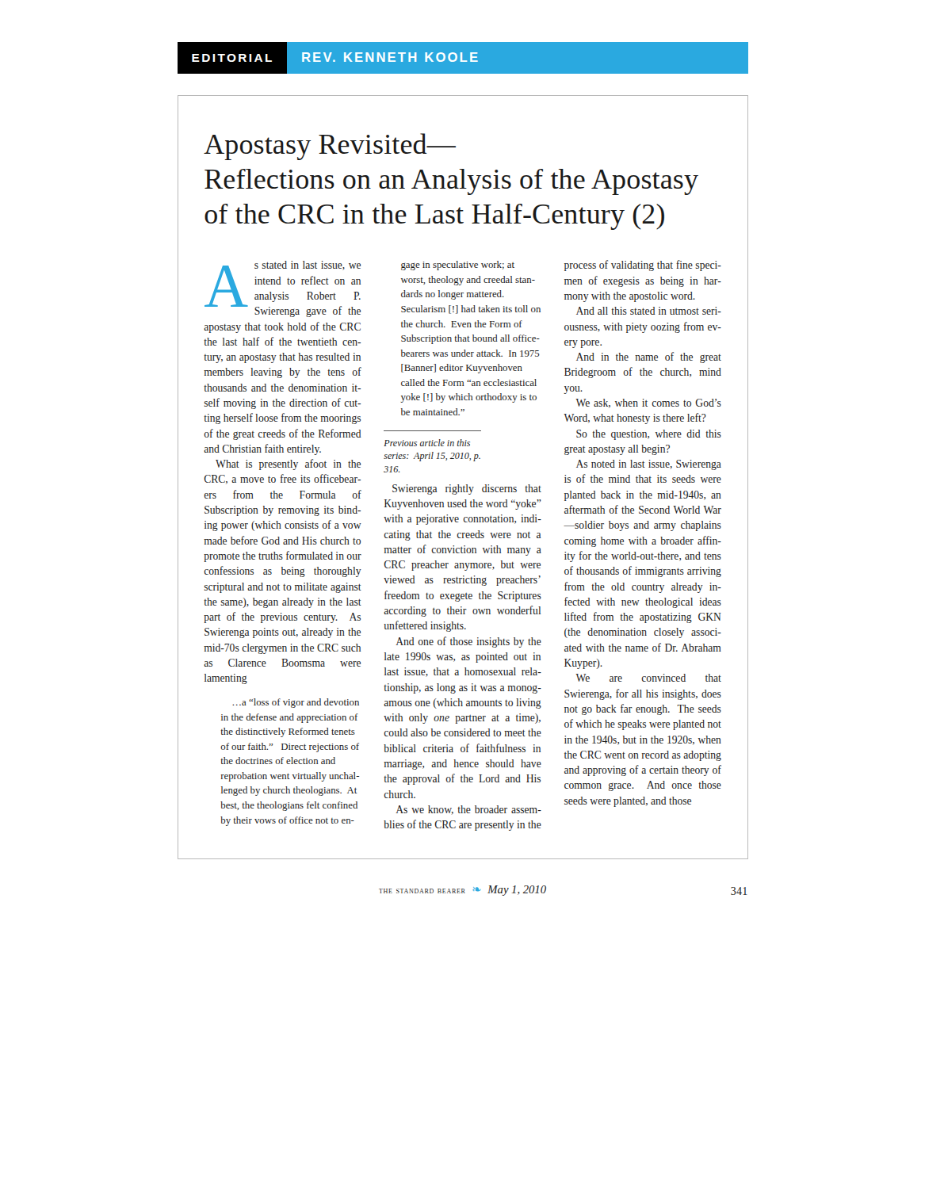EDITORIAL
REV. KENNETH KOOLE
Apostasy Revisited— Reflections on an Analysis of the Apostasy of the CRC in the Last Half-Century (2)
As stated in last issue, we intend to reflect on an analysis Robert P. Swierenga gave of the apostasy that took hold of the CRC the last half of the twentieth century, an apostasy that has resulted in members leaving by the tens of thousands and the denomination itself moving in the direction of cutting herself loose from the moorings of the great creeds of the Reformed and Christian faith entirely.
What is presently afoot in the CRC, a move to free its officebearers from the Formula of Subscription by removing its binding power (which consists of a vow made before God and His church to promote the truths formulated in our confessions as being thoroughly scriptural and not to militate against the same), began already in the last part of the previous century. As Swierenga points out, already in the mid-70s clergymen in the CRC such as Clarence Boomsma were lamenting
…a “loss of vigor and devotion in the defense and appreciation of the distinctively Reformed tenets of our faith.” Direct rejections of the doctrines of election and reprobation went virtually unchallenged by church theologians. At best, the theologians felt confined by their vows of office not to engage in speculative work; at worst, theology and creedal standards no longer mattered. Secularism [!] had taken its toll on the church. Even the Form of Subscription that bound all office-bearers was under attack. In 1975 [Banner] editor Kuyvenhoven called the Form “an ecclesiastical yoke [!] by which orthodoxy is to be maintained.”
Previous article in this series: April 15, 2010, p. 316.
Swierenga rightly discerns that Kuyvenhoven used the word “yoke” with a pejorative connotation, indicating that the creeds were not a matter of conviction with many a CRC preacher anymore, but were viewed as restricting preachers’ freedom to exegete the Scriptures according to their own wonderful unfettered insights.
And one of those insights by the late 1990s was, as pointed out in last issue, that a homosexual relationship, as long as it was a monogamous one (which amounts to living with only one partner at a time), could also be considered to meet the biblical criteria of faithfulness in marriage, and hence should have the approval of the Lord and His church.
As we know, the broader assemblies of the CRC are presently in the process of validating that fine specimen of exegesis as being in harmony with the apostolic word.
And all this stated in utmost seriousness, with piety oozing from every pore.
And in the name of the great Bridegroom of the church, mind you.
We ask, when it comes to God’s Word, what honesty is there left?
So the question, where did this great apostasy all begin?
As noted in last issue, Swierenga is of the mind that its seeds were planted back in the mid-1940s, an aftermath of the Second World War—soldier boys and army chaplains coming home with a broader affinity for the world-out-there, and tens of thousands of immigrants arriving from the old country already infected with new theological ideas lifted from the apostatizing GKN (the denomination closely associated with the name of Dr. Abraham Kuyper).
We are convinced that Swierenga, for all his insights, does not go back far enough. The seeds of which he speaks were planted not in the 1940s, but in the 1920s, when the CRC went on record as adopting and approving of a certain theory of common grace. And once those seeds were planted, and those
the standard bearer ❧ May 1, 2010 341